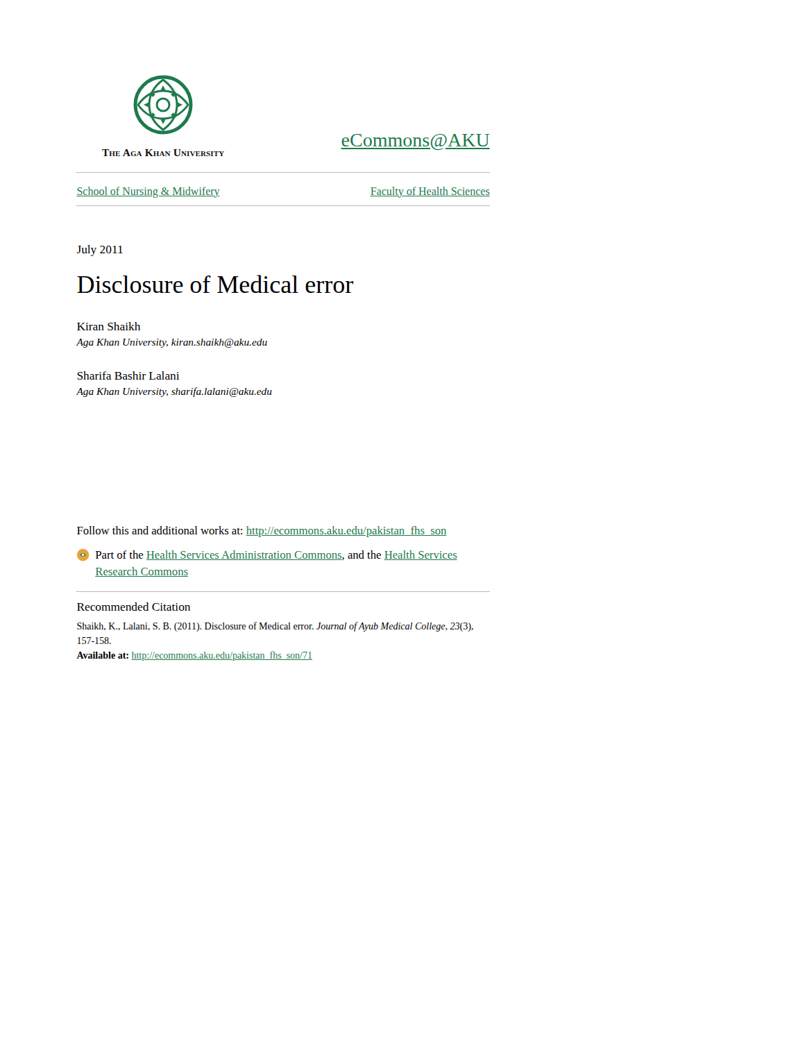The Aga Khan University
eCommons@AKU
School of Nursing & Midwifery
Faculty of Health Sciences
July 2011
Disclosure of Medical error
Kiran Shaikh
Aga Khan University, kiran.shaikh@aku.edu
Sharifa Bashir Lalani
Aga Khan University, sharifa.lalani@aku.edu
Follow this and additional works at: http://ecommons.aku.edu/pakistan_fhs_son
Part of the Health Services Administration Commons, and the Health Services Research Commons
Recommended Citation
Shaikh, K., Lalani, S. B. (2011). Disclosure of Medical error. Journal of Ayub Medical College, 23(3), 157-158.
Available at: http://ecommons.aku.edu/pakistan_fhs_son/71